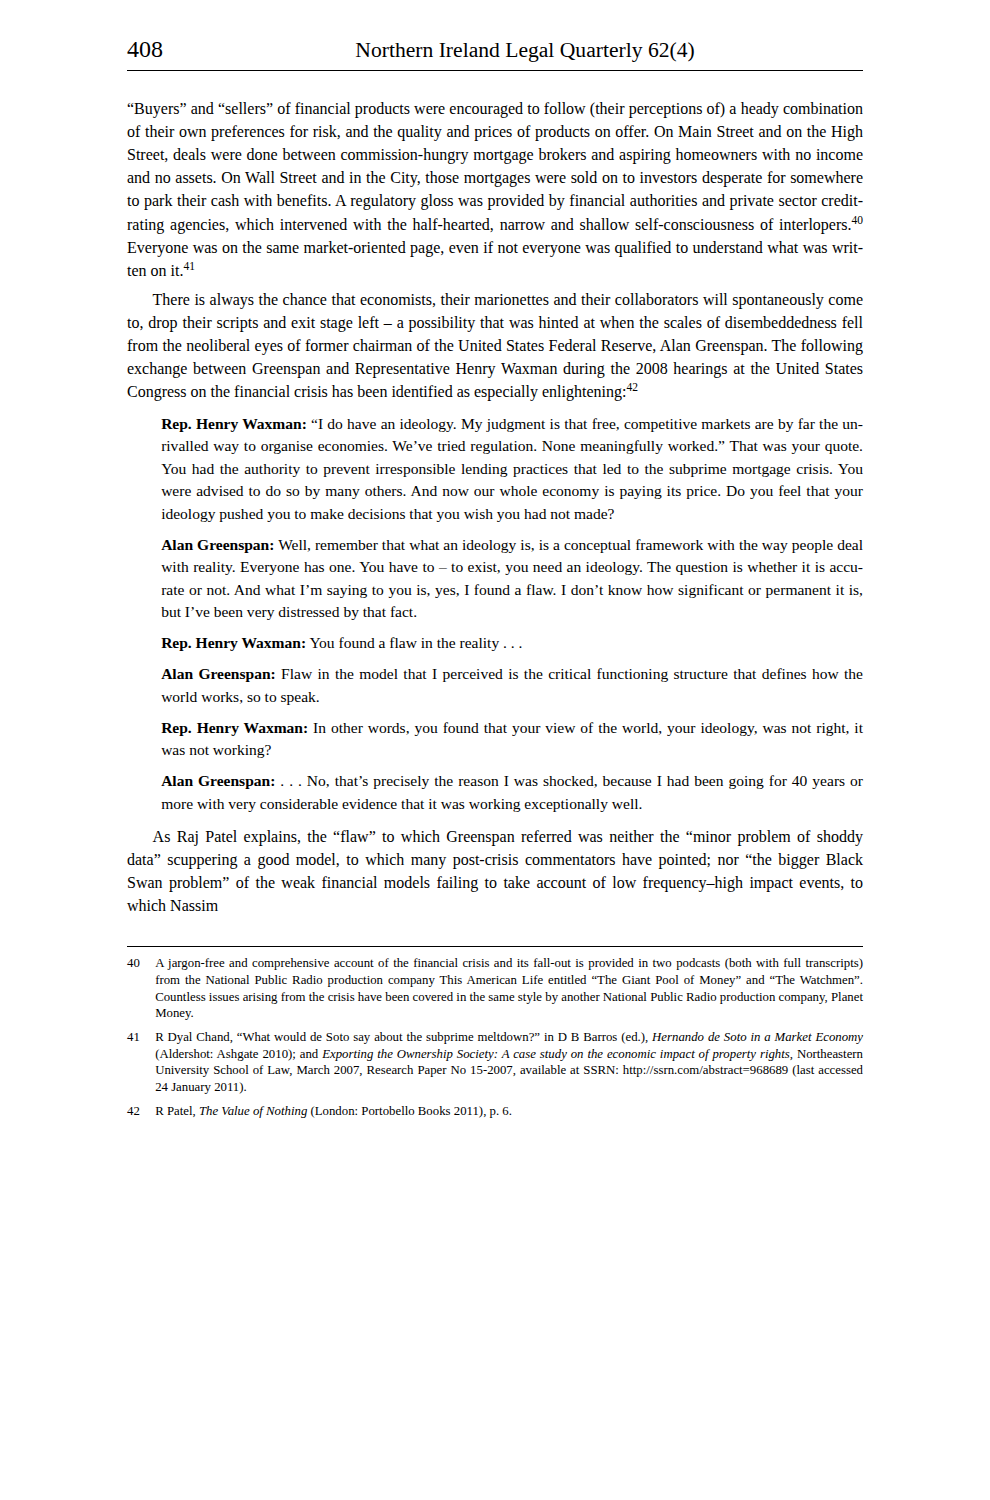408 Northern Ireland Legal Quarterly 62(4)
“Buyers” and “sellers” of financial products were encouraged to follow (their perceptions of) a heady combination of their own preferences for risk, and the quality and prices of products on offer. On Main Street and on the High Street, deals were done between commission-hungry mortgage brokers and aspiring homeowners with no income and no assets. On Wall Street and in the City, those mortgages were sold on to investors desperate for somewhere to park their cash with benefits. A regulatory gloss was provided by financial authorities and private sector credit-rating agencies, which intervened with the half-hearted, narrow and shallow self-consciousness of interlopers.40 Everyone was on the same market-oriented page, even if not everyone was qualified to understand what was written on it.41
There is always the chance that economists, their marionettes and their collaborators will spontaneously come to, drop their scripts and exit stage left – a possibility that was hinted at when the scales of disembeddedness fell from the neoliberal eyes of former chairman of the United States Federal Reserve, Alan Greenspan. The following exchange between Greenspan and Representative Henry Waxman during the 2008 hearings at the United States Congress on the financial crisis has been identified as especially enlightening:42
Rep. Henry Waxman: “I do have an ideology. My judgment is that free, competitive markets are by far the unrivalled way to organise economies. We’ve tried regulation. None meaningfully worked.” That was your quote. You had the authority to prevent irresponsible lending practices that led to the subprime mortgage crisis. You were advised to do so by many others. And now our whole economy is paying its price. Do you feel that your ideology pushed you to make decisions that you wish you had not made?
Alan Greenspan: Well, remember that what an ideology is, is a conceptual framework with the way people deal with reality. Everyone has one. You have to – to exist, you need an ideology. The question is whether it is accurate or not. And what I’m saying to you is, yes, I found a flaw. I don’t know how significant or permanent it is, but I’ve been very distressed by that fact.
Rep. Henry Waxman: You found a flaw in the reality . . .
Alan Greenspan: Flaw in the model that I perceived is the critical functioning structure that defines how the world works, so to speak.
Rep. Henry Waxman: In other words, you found that your view of the world, your ideology, was not right, it was not working?
Alan Greenspan: . . . No, that’s precisely the reason I was shocked, because I had been going for 40 years or more with very considerable evidence that it was working exceptionally well.
As Raj Patel explains, the “flaw” to which Greenspan referred was neither the “minor problem of shoddy data” scuppering a good model, to which many post-crisis commentators have pointed; nor “the bigger Black Swan problem” of the weak financial models failing to take account of low frequency–high impact events, to which Nassim
40 A jargon-free and comprehensive account of the financial crisis and its fall-out is provided in two podcasts (both with full transcripts) from the National Public Radio production company This American Life entitled “The Giant Pool of Money” and “The Watchmen”. Countless issues arising from the crisis have been covered in the same style by another National Public Radio production company, Planet Money.
41 R Dyal Chand, “What would de Soto say about the subprime meltdown?” in D B Barros (ed.), Hernando de Soto in a Market Economy (Aldershot: Ashgate 2010); and Exporting the Ownership Society: A case study on the economic impact of property rights, Northeastern University School of Law, March 2007, Research Paper No 15-2007, available at SSRN: http://ssrn.com/abstract=968689 (last accessed 24 January 2011).
42 R Patel, The Value of Nothing (London: Portobello Books 2011), p. 6.